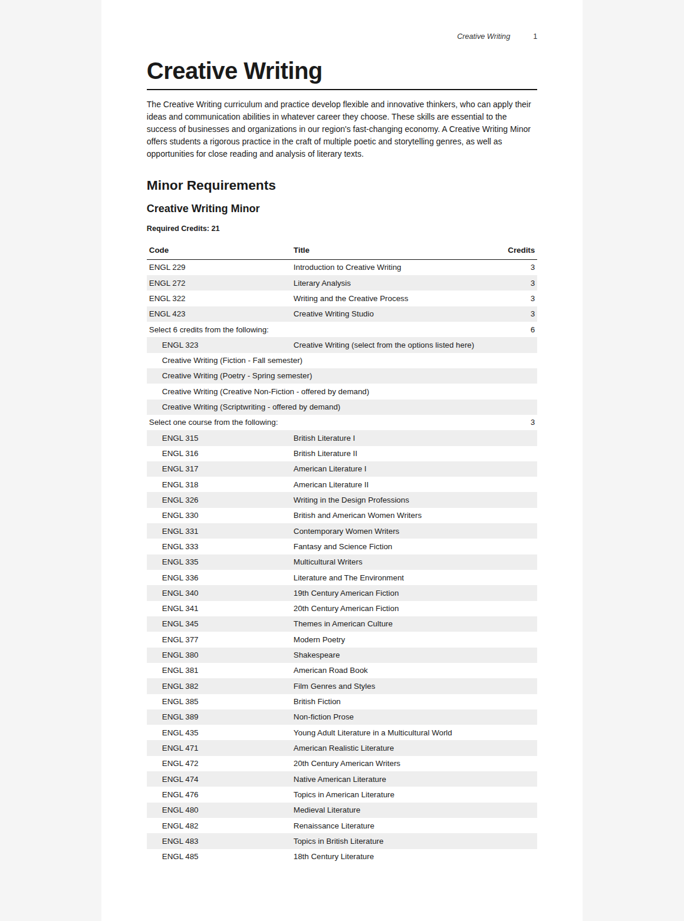Creative Writing 1
Creative Writing
The Creative Writing curriculum and practice develop flexible and innovative thinkers, who can apply their ideas and communication abilities in whatever career they choose. These skills are essential to the success of businesses and organizations in our region's fast-changing economy. A Creative Writing Minor offers students a rigorous practice in the craft of multiple poetic and storytelling genres, as well as opportunities for close reading and analysis of literary texts.
Minor Requirements
Creative Writing Minor
Required Credits: 21
| Code | Title | Credits |
| --- | --- | --- |
| ENGL 229 | Introduction to Creative Writing | 3 |
| ENGL 272 | Literary Analysis | 3 |
| ENGL 322 | Writing and the Creative Process | 3 |
| ENGL 423 | Creative Writing Studio | 3 |
| Select 6 credits from the following: | 6 |
| ENGL 323 | Creative Writing (select from the options listed here) | |
| Creative Writing (Fiction - Fall semester) | |
| Creative Writing (Poetry - Spring semester) | |
| Creative Writing (Creative Non-Fiction - offered by demand) | |
| Creative Writing (Scriptwriting - offered by demand) | |
| Select one course from the following: | 3 |
| ENGL 315 | British Literature I | |
| ENGL 316 | British Literature II | |
| ENGL 317 | American Literature I | |
| ENGL 318 | American Literature II | |
| ENGL 326 | Writing in the Design Professions | |
| ENGL 330 | British and American Women Writers | |
| ENGL 331 | Contemporary Women Writers | |
| ENGL 333 | Fantasy and Science Fiction | |
| ENGL 335 | Multicultural Writers | |
| ENGL 336 | Literature and The Environment | |
| ENGL 340 | 19th Century American Fiction | |
| ENGL 341 | 20th Century American Fiction | |
| ENGL 345 | Themes in American Culture | |
| ENGL 377 | Modern Poetry | |
| ENGL 380 | Shakespeare | |
| ENGL 381 | American Road Book | |
| ENGL 382 | Film Genres and Styles | |
| ENGL 385 | British Fiction | |
| ENGL 389 | Non-fiction Prose | |
| ENGL 435 | Young Adult Literature in a Multicultural World | |
| ENGL 471 | American Realistic Literature | |
| ENGL 472 | 20th Century American Writers | |
| ENGL 474 | Native American Literature | |
| ENGL 476 | Topics in American Literature | |
| ENGL 480 | Medieval Literature | |
| ENGL 482 | Renaissance Literature | |
| ENGL 483 | Topics in British Literature | |
| ENGL 485 | 18th Century Literature | |